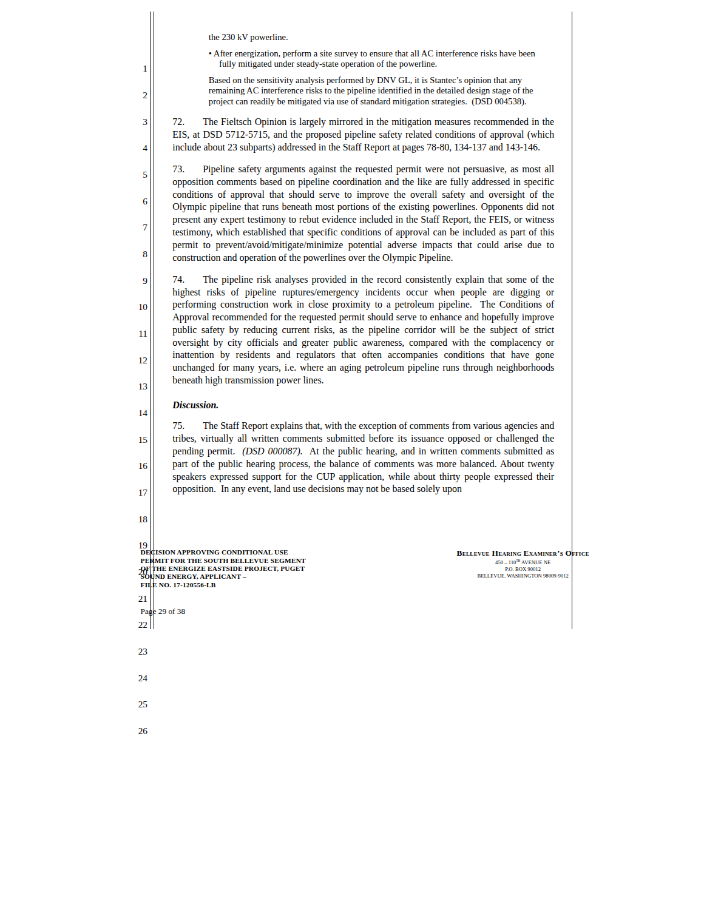1
2
3
4
5
6
7
8
9
10
11
12
13
14
15
16
17
18
19
20
21
22
23
24
25
26
the 230 kV powerline.
• After energization, perform a site survey to ensure that all AC interference risks have been fully mitigated under steady-state operation of the powerline.
Based on the sensitivity analysis performed by DNV GL, it is Stantec’s opinion that any remaining AC interference risks to the pipeline identified in the detailed design stage of the project can readily be mitigated via use of standard mitigation strategies. (DSD 004538).
72. The Fieltsch Opinion is largely mirrored in the mitigation measures recommended in the EIS, at DSD 5712-5715, and the proposed pipeline safety related conditions of approval (which include about 23 subparts) addressed in the Staff Report at pages 78-80, 134-137 and 143-146.
73. Pipeline safety arguments against the requested permit were not persuasive, as most all opposition comments based on pipeline coordination and the like are fully addressed in specific conditions of approval that should serve to improve the overall safety and oversight of the Olympic pipeline that runs beneath most portions of the existing powerlines. Opponents did not present any expert testimony to rebut evidence included in the Staff Report, the FEIS, or witness testimony, which established that specific conditions of approval can be included as part of this permit to prevent/avoid/mitigate/minimize potential adverse impacts that could arise due to construction and operation of the powerlines over the Olympic Pipeline.
74. The pipeline risk analyses provided in the record consistently explain that some of the highest risks of pipeline ruptures/emergency incidents occur when people are digging or performing construction work in close proximity to a petroleum pipeline. The Conditions of Approval recommended for the requested permit should serve to enhance and hopefully improve public safety by reducing current risks, as the pipeline corridor will be the subject of strict oversight by city officials and greater public awareness, compared with the complacency or inattention by residents and regulators that often accompanies conditions that have gone unchanged for many years, i.e. where an aging petroleum pipeline runs through neighborhoods beneath high transmission power lines.
Discussion.
75. The Staff Report explains that, with the exception of comments from various agencies and tribes, virtually all written comments submitted before its issuance opposed or challenged the pending permit. (DSD 000087). At the public hearing, and in written comments submitted as part of the public hearing process, the balance of comments was more balanced. About twenty speakers expressed support for the CUP application, while about thirty people expressed their opposition. In any event, land use decisions may not be based solely upon
Bellevue Hearing Examiner’s Office
450 – 110TH AVENUE NE
P.O. BOX 90012
BELLEVUE, WASHINGTON 98009-9012
Decision Approving Conditional Use
Permit for the South Bellevue Segment
of the Energize Eastside Project, Puget
Sound Energy, Applicant –
File No. 17-120556-LB
Page 29 of 38